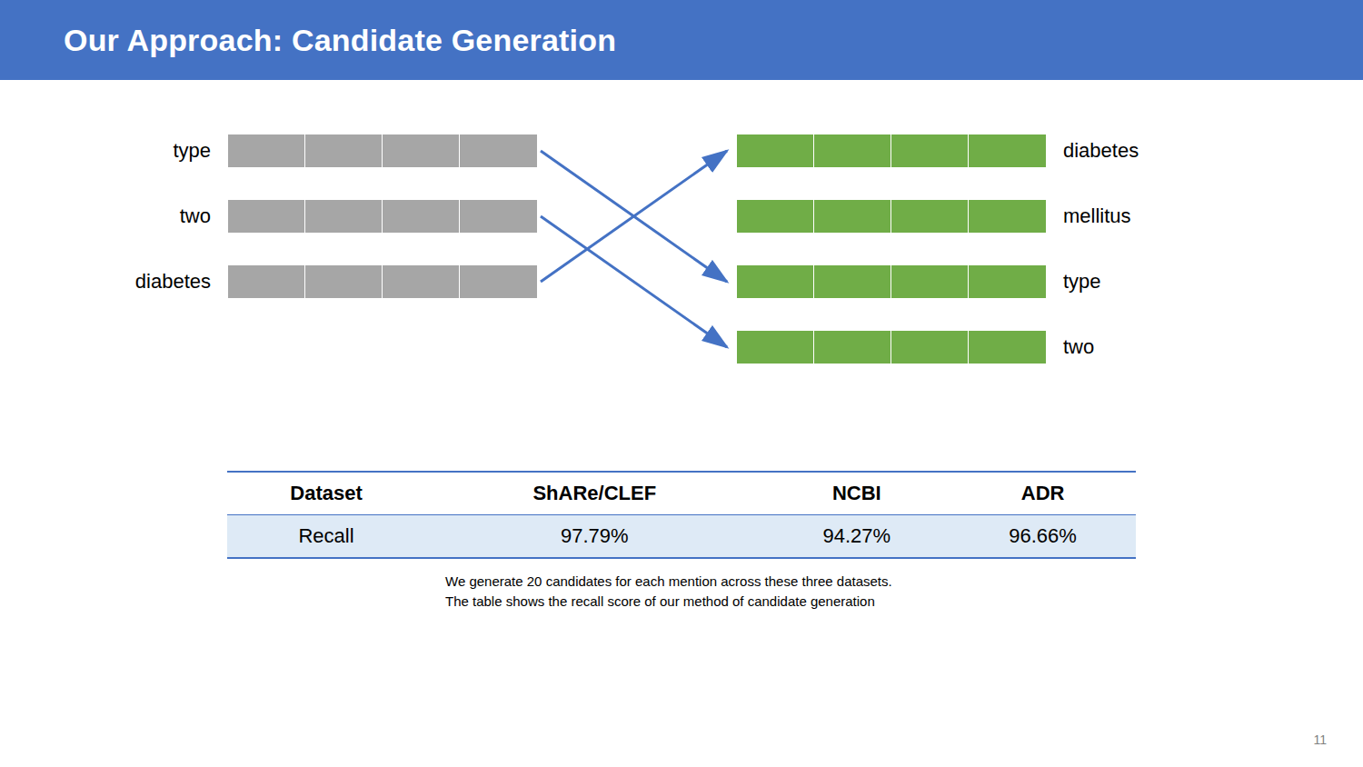Our Approach: Candidate Generation
type
two
diabetes
diabetes
mellitus
type
two
| Dataset | ShARe/CLEF | NCBI | ADR |
| --- | --- | --- | --- |
| Recall | 97.79% | 94.27% | 96.66% |
We generate 20 candidates for each mention across these three datasets.
The table shows the recall score of our method of candidate generation
11